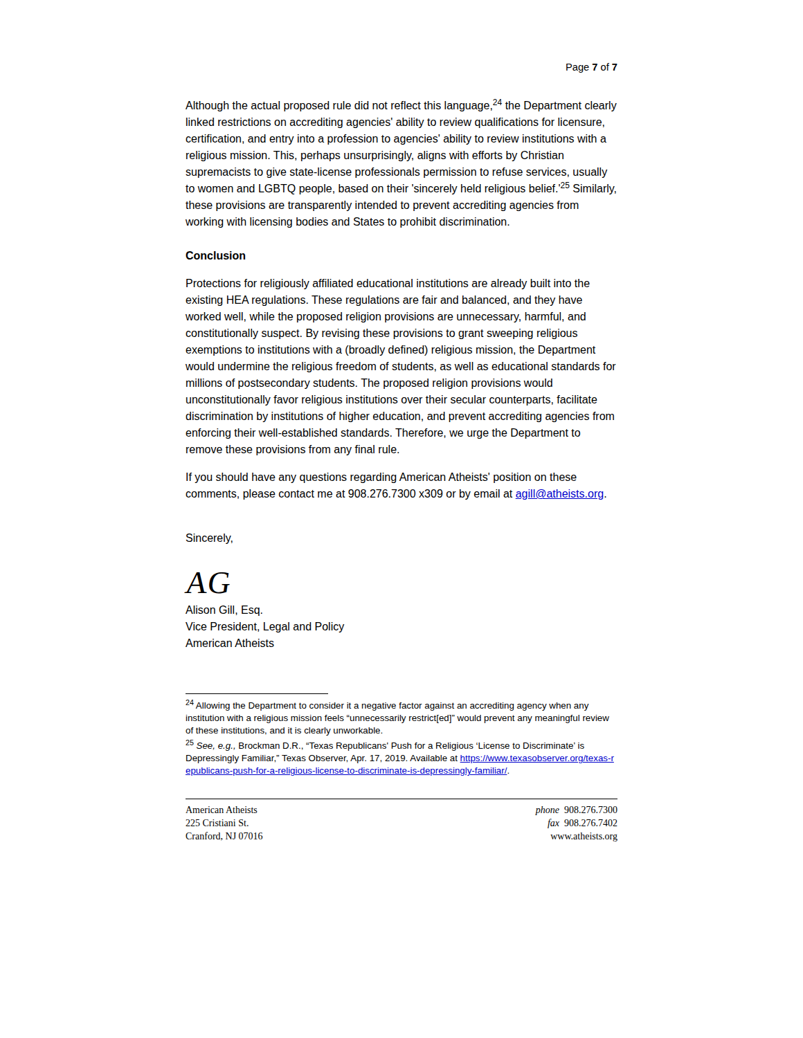Page 7 of 7
Although the actual proposed rule did not reflect this language,24 the Department clearly linked restrictions on accrediting agencies' ability to review qualifications for licensure, certification, and entry into a profession to agencies' ability to review institutions with a religious mission. This, perhaps unsurprisingly, aligns with efforts by Christian supremacists to give state-license professionals permission to refuse services, usually to women and LGBTQ people, based on their 'sincerely held religious belief.'25 Similarly, these provisions are transparently intended to prevent accrediting agencies from working with licensing bodies and States to prohibit discrimination.
Conclusion
Protections for religiously affiliated educational institutions are already built into the existing HEA regulations. These regulations are fair and balanced, and they have worked well, while the proposed religion provisions are unnecessary, harmful, and constitutionally suspect. By revising these provisions to grant sweeping religious exemptions to institutions with a (broadly defined) religious mission, the Department would undermine the religious freedom of students, as well as educational standards for millions of postsecondary students. The proposed religion provisions would unconstitutionally favor religious institutions over their secular counterparts, facilitate discrimination by institutions of higher education, and prevent accrediting agencies from enforcing their well-established standards. Therefore, we urge the Department to remove these provisions from any final rule.
If you should have any questions regarding American Atheists' position on these comments, please contact me at 908.276.7300 x309 or by email at agill@atheists.org.
Sincerely,
A G
Alison Gill, Esq.
Vice President, Legal and Policy
American Atheists
24 Allowing the Department to consider it a negative factor against an accrediting agency when any institution with a religious mission feels “unnecessarily restrict[ed]” would prevent any meaningful review of these institutions, and it is clearly unworkable.
25 See, e.g., Brockman D.R., “Texas Republicans' Push for a Religious ‘License to Discriminate’ is Depressingly Familiar,” Texas Observer, Apr. 17, 2019. Available at https://www.texasobserver.org/texas-republicans-push-for-a-religious-license-to-discriminate-is-depressingly-familiar/.
American Atheists
225 Cristiani St.
Cranford, NJ 07016
phone 908.276.7300
fax 908.276.7402
www.atheists.org